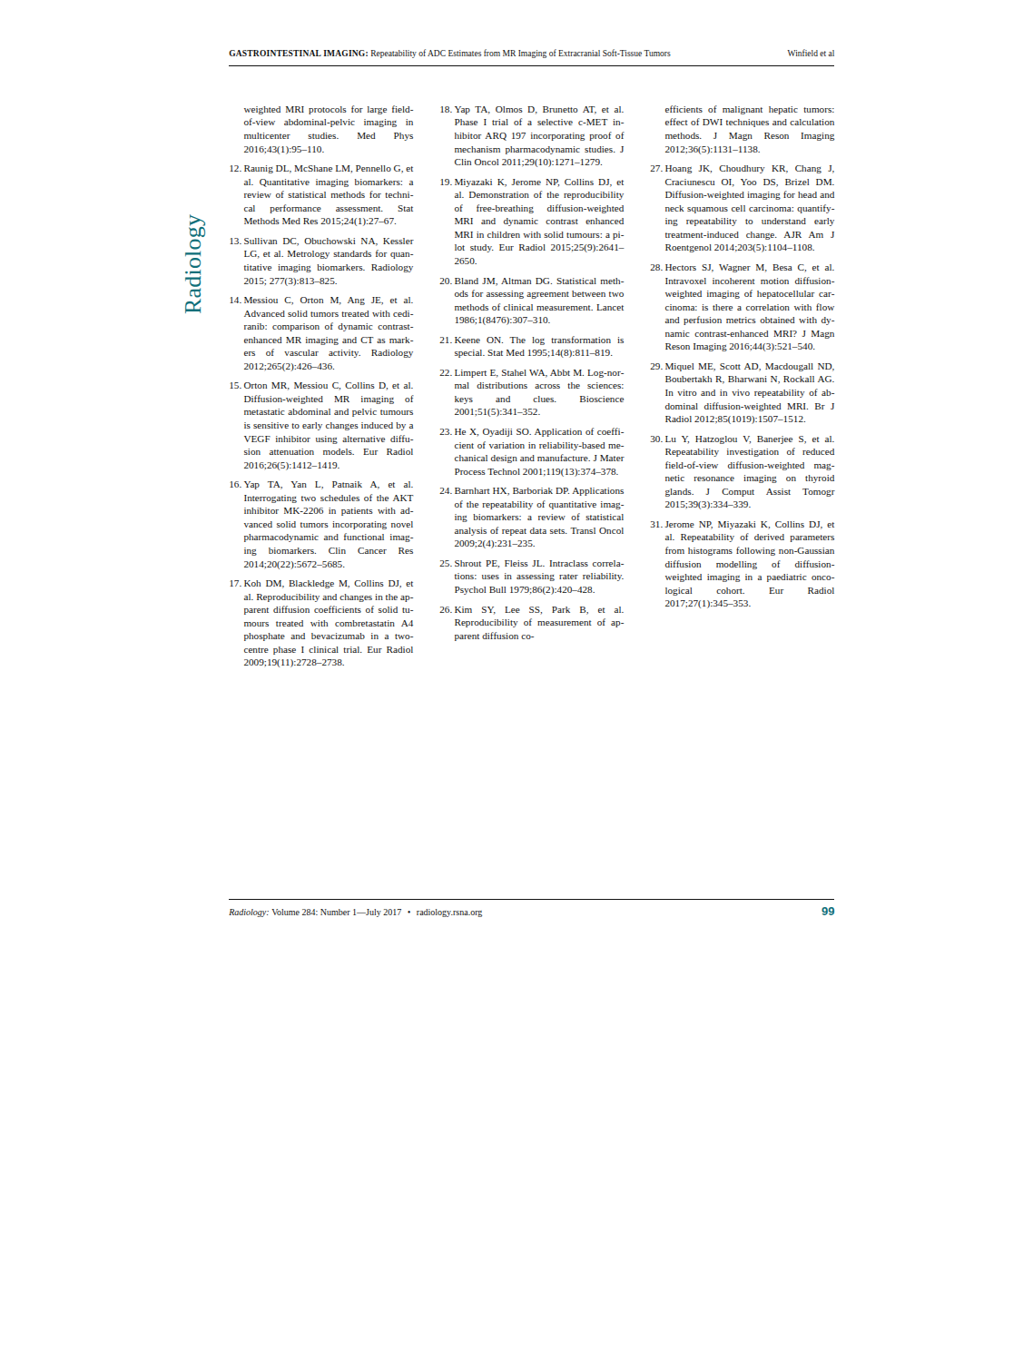Radiology
GASTROINTESTINAL IMAGING: Repeatability of ADC Estimates from MR Imaging of Extracranial Soft-Tissue Tumors
Winfield et al
weighted MRI protocols for large field-of-view abdominal-pelvic imaging in multicenter studies. Med Phys 2016;43(1):95–110.
12. Raunig DL, McShane LM, Pennello G, et al. Quantitative imaging biomarkers: a review of statistical methods for technical performance assessment. Stat Methods Med Res 2015;24(1):27–67.
13. Sullivan DC, Obuchowski NA, Kessler LG, et al. Metrology standards for quantitative imaging biomarkers. Radiology 2015; 277(3):813–825.
14. Messiou C, Orton M, Ang JE, et al. Advanced solid tumors treated with cediranib: comparison of dynamic contrast-enhanced MR imaging and CT as markers of vascular activity. Radiology 2012;265(2):426–436.
15. Orton MR, Messiou C, Collins D, et al. Diffusion-weighted MR imaging of metastatic abdominal and pelvic tumours is sensitive to early changes induced by a VEGF inhibitor using alternative diffusion attenuation models. Eur Radiol 2016;26(5):1412–1419.
16. Yap TA, Yan L, Patnaik A, et al. Interrogating two schedules of the AKT inhibitor MK-2206 in patients with advanced solid tumors incorporating novel pharmacodynamic and functional imaging biomarkers. Clin Cancer Res 2014;20(22):5672–5685.
17. Koh DM, Blackledge M, Collins DJ, et al. Reproducibility and changes in the apparent diffusion coefficients of solid tumours treated with combretastatin A4 phosphate and bevacizumab in a two-centre phase I clinical trial. Eur Radiol 2009;19(11):2728–2738.
18. Yap TA, Olmos D, Brunetto AT, et al. Phase I trial of a selective c-MET inhibitor ARQ 197 incorporating proof of mechanism pharmacodynamic studies. J Clin Oncol 2011;29(10):1271–1279.
19. Miyazaki K, Jerome NP, Collins DJ, et al. Demonstration of the reproducibility of free-breathing diffusion-weighted MRI and dynamic contrast enhanced MRI in children with solid tumours: a pilot study. Eur Radiol 2015;25(9):2641–2650.
20. Bland JM, Altman DG. Statistical methods for assessing agreement between two methods of clinical measurement. Lancet 1986;1(8476):307–310.
21. Keene ON. The log transformation is special. Stat Med 1995;14(8):811–819.
22. Limpert E, Stahel WA, Abbt M. Log-normal distributions across the sciences: keys and clues. Bioscience 2001;51(5):341–352.
23. He X, Oyadiji SO. Application of coefficient of variation in reliability-based mechanical design and manufacture. J Mater Process Technol 2001;119(13):374–378.
24. Barnhart HX, Barboriak DP. Applications of the repeatability of quantitative imaging biomarkers: a review of statistical analysis of repeat data sets. Transl Oncol 2009;2(4):231–235.
25. Shrout PE, Fleiss JL. Intraclass correlations: uses in assessing rater reliability. Psychol Bull 1979;86(2):420–428.
26. Kim SY, Lee SS, Park B, et al. Reproducibility of measurement of apparent diffusion co-
efficients of malignant hepatic tumors: effect of DWI techniques and calculation methods. J Magn Reson Imaging 2012;36(5):1131–1138.
27. Hoang JK, Choudhury KR, Chang J, Craciunescu OI, Yoo DS, Brizel DM. Diffusion-weighted imaging for head and neck squamous cell carcinoma: quantifying repeatability to understand early treatment-induced change. AJR Am J Roentgenol 2014;203(5):1104–1108.
28. Hectors SJ, Wagner M, Besa C, et al. Intravoxel incoherent motion diffusion-weighted imaging of hepatocellular carcinoma: is there a correlation with flow and perfusion metrics obtained with dynamic contrast-enhanced MRI? J Magn Reson Imaging 2016;44(3):521–540.
29. Miquel ME, Scott AD, Macdougall ND, Boubertakh R, Bharwani N, Rockall AG. In vitro and in vivo repeatability of abdominal diffusion-weighted MRI. Br J Radiol 2012;85(1019):1507–1512.
30. Lu Y, Hatzoglou V, Banerjee S, et al. Repeatability investigation of reduced field-of-view diffusion-weighted magnetic resonance imaging on thyroid glands. J Comput Assist Tomogr 2015;39(3):334–339.
31. Jerome NP, Miyazaki K, Collins DJ, et al. Repeatability of derived parameters from histograms following non-Gaussian diffusion modelling of diffusion-weighted imaging in a paediatric oncological cohort. Eur Radiol 2017;27(1):345–353.
Radiology: Volume 284: Number 1—July 2017 • radiology.rsna.org
99